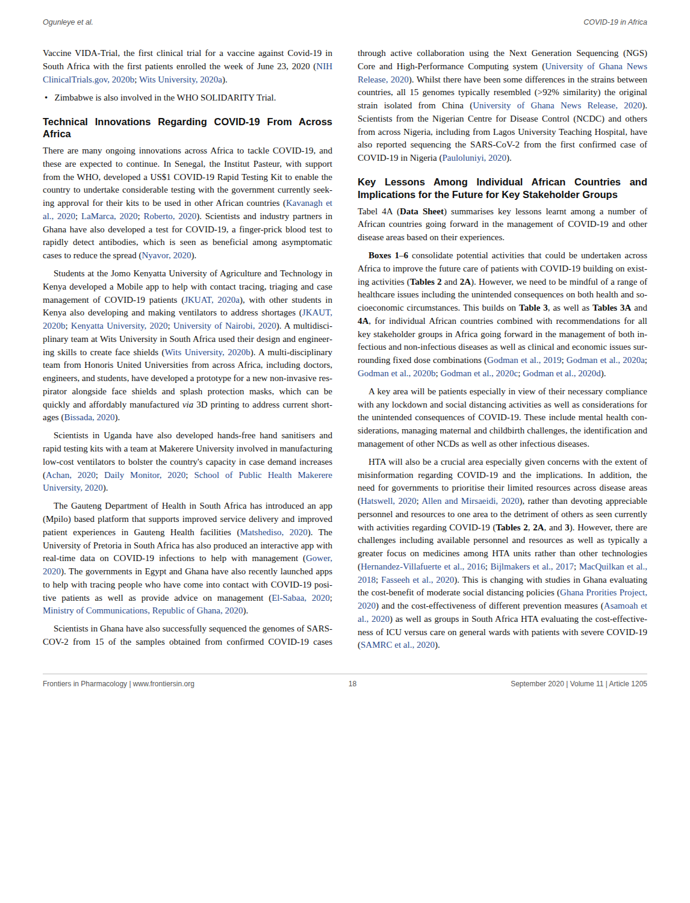Ogunleye et al.
COVID-19 in Africa
Vaccine VIDA-Trial, the first clinical trial for a vaccine against Covid-19 in South Africa with the first patients enrolled the week of June 23, 2020 (NIH ClinicalTrials.gov, 2020b; Wits University, 2020a).
Zimbabwe is also involved in the WHO SOLIDARITY Trial.
Technical Innovations Regarding COVID-19 From Across Africa
There are many ongoing innovations across Africa to tackle COVID-19, and these are expected to continue. In Senegal, the Institut Pasteur, with support from the WHO, developed a US$1 COVID-19 Rapid Testing Kit to enable the country to undertake considerable testing with the government currently seeking approval for their kits to be used in other African countries (Kavanagh et al., 2020; LaMarca, 2020; Roberto, 2020). Scientists and industry partners in Ghana have also developed a test for COVID-19, a finger-prick blood test to rapidly detect antibodies, which is seen as beneficial among asymptomatic cases to reduce the spread (Nyavor, 2020).
Students at the Jomo Kenyatta University of Agriculture and Technology in Kenya developed a Mobile app to help with contact tracing, triaging and case management of COVID-19 patients (JKUAT, 2020a), with other students in Kenya also developing and making ventilators to address shortages (JKAUT, 2020b; Kenyatta University, 2020; University of Nairobi, 2020). A multidisciplinary team at Wits University in South Africa used their design and engineering skills to create face shields (Wits University, 2020b). A multi-disciplinary team from Honoris United Universities from across Africa, including doctors, engineers, and students, have developed a prototype for a new non-invasive respirator alongside face shields and splash protection masks, which can be quickly and affordably manufactured via 3D printing to address current shortages (Bissada, 2020).
Scientists in Uganda have also developed hands-free hand sanitisers and rapid testing kits with a team at Makerere University involved in manufacturing low-cost ventilators to bolster the country's capacity in case demand increases (Achan, 2020; Daily Monitor, 2020; School of Public Health Makerere University, 2020).
The Gauteng Department of Health in South Africa has introduced an app (Mpilo) based platform that supports improved service delivery and improved patient experiences in Gauteng Health facilities (Matshediso, 2020). The University of Pretoria in South Africa has also produced an interactive app with real-time data on COVID-19 infections to help with management (Gower, 2020). The governments in Egypt and Ghana have also recently launched apps to help with tracing people who have come into contact with COVID-19 positive patients as well as provide advice on management (El-Sabaa, 2020; Ministry of Communications, Republic of Ghana, 2020).
Scientists in Ghana have also successfully sequenced the genomes of SARS-COV-2 from 15 of the samples obtained from confirmed COVID-19 cases through active collaboration using the Next Generation Sequencing (NGS) Core and High-Performance Computing system (University of Ghana News Release, 2020). Whilst there have been some differences in the strains between countries, all 15 genomes typically resembled (>92% similarity) the original strain isolated from China (University of Ghana News Release, 2020). Scientists from the Nigerian Centre for Disease Control (NCDC) and others from across Nigeria, including from Lagos University Teaching Hospital, have also reported sequencing the SARS-CoV-2 from the first confirmed case of COVID-19 in Nigeria (Pauloluniyi, 2020).
Key Lessons Among Individual African Countries and Implications for the Future for Key Stakeholder Groups
Tabel 4A (Data Sheet) summarises key lessons learnt among a number of African countries going forward in the management of COVID-19 and other disease areas based on their experiences.
Boxes 1–6 consolidate potential activities that could be undertaken across Africa to improve the future care of patients with COVID-19 building on existing activities (Tables 2 and 2A). However, we need to be mindful of a range of healthcare issues including the unintended consequences on both health and socioeconomic circumstances. This builds on Table 3, as well as Tables 3A and 4A, for individual African countries combined with recommendations for all key stakeholder groups in Africa going forward in the management of both infectious and non-infectious diseases as well as clinical and economic issues surrounding fixed dose combinations (Godman et al., 2019; Godman et al., 2020a; Godman et al., 2020b; Godman et al., 2020c; Godman et al., 2020d).
A key area will be patients especially in view of their necessary compliance with any lockdown and social distancing activities as well as considerations for the unintended consequences of COVID-19. These include mental health considerations, managing maternal and childbirth challenges, the identification and management of other NCDs as well as other infectious diseases.
HTA will also be a crucial area especially given concerns with the extent of misinformation regarding COVID-19 and the implications. In addition, the need for governments to prioritise their limited resources across disease areas (Hatswell, 2020; Allen and Mirsaeidi, 2020), rather than devoting appreciable personnel and resources to one area to the detriment of others as seen currently with activities regarding COVID-19 (Tables 2, 2A, and 3). However, there are challenges including available personnel and resources as well as typically a greater focus on medicines among HTA units rather than other technologies (Hernandez-Villafuerte et al., 2016; Bijlmakers et al., 2017; MacQuilkan et al., 2018; Fasseeh et al., 2020). This is changing with studies in Ghana evaluating the cost-benefit of moderate social distancing policies (Ghana Prorities Project, 2020) and the cost-effectiveness of different prevention measures (Asamoah et al., 2020) as well as groups in South Africa HTA evaluating the cost-effectiveness of ICU versus care on general wards with patients with severe COVID-19 (SAMRC et al., 2020).
Frontiers in Pharmacology | www.frontiersin.org
18
September 2020 | Volume 11 | Article 1205